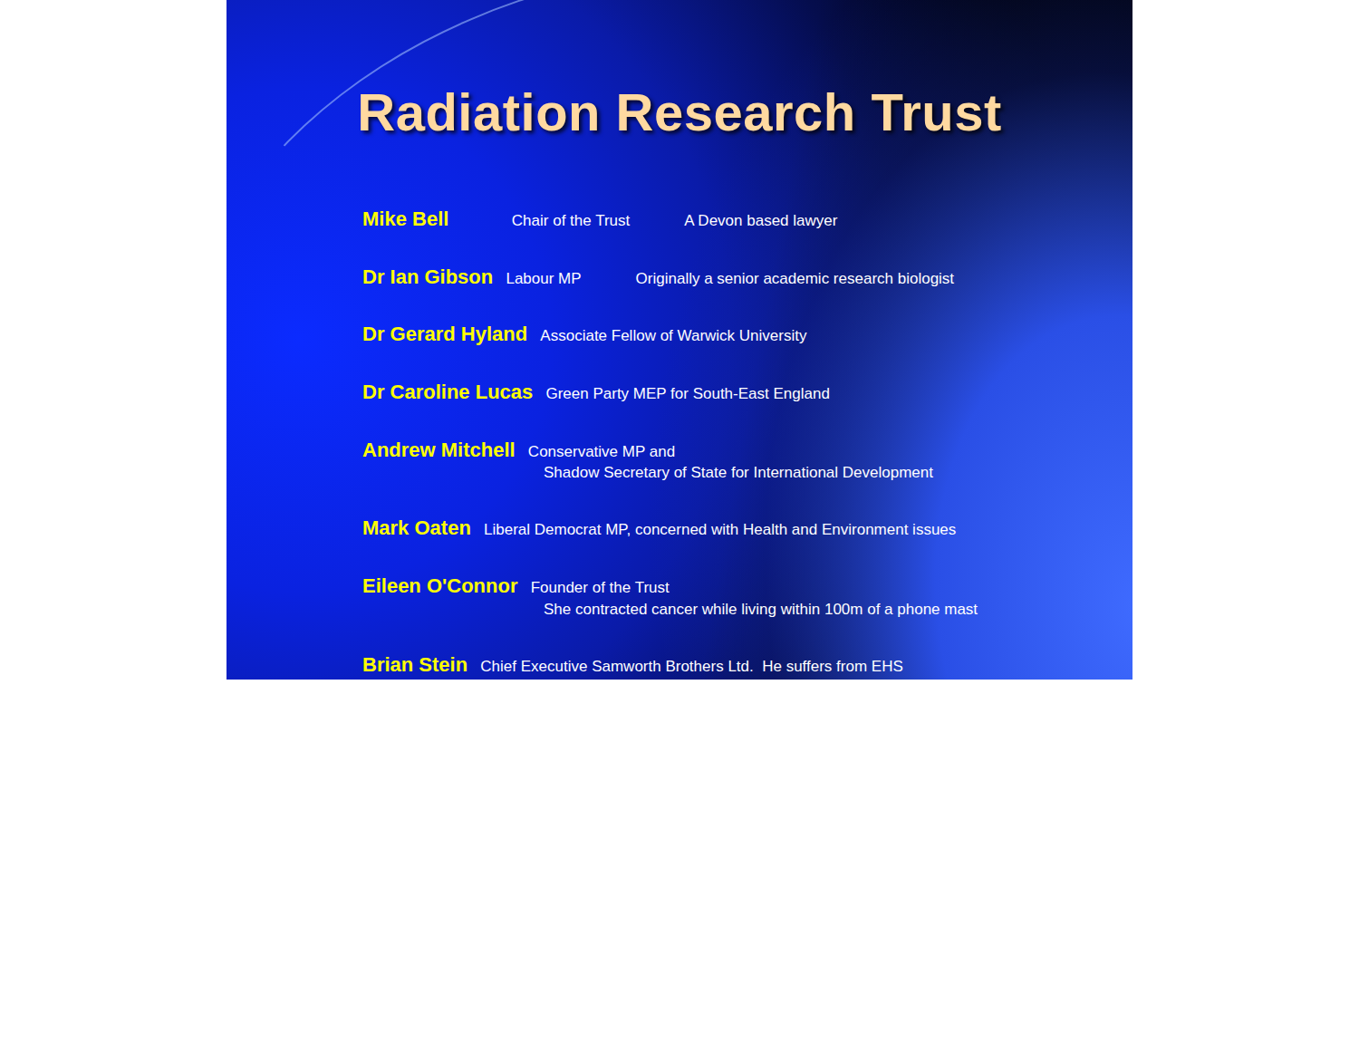Radiation Research Trust
Mike Bell Chair of the Trust A Devon based lawyer
Dr Ian Gibson Labour MP Originally a senior academic research biologist
Dr Gerard Hyland Associate Fellow of Warwick University
Dr Caroline Lucas Green Party MEP for South-East England
Andrew Mitchell Conservative MP and Shadow Secretary of State for International Development
Mark Oaten Liberal Democrat MP, concerned with Health and Environment issues
Eileen O'Connor Founder of the Trust She contracted cancer while living within 100m of a phone mast
Brian Stein Chief Executive Samworth Brothers Ltd. He suffers from EHS